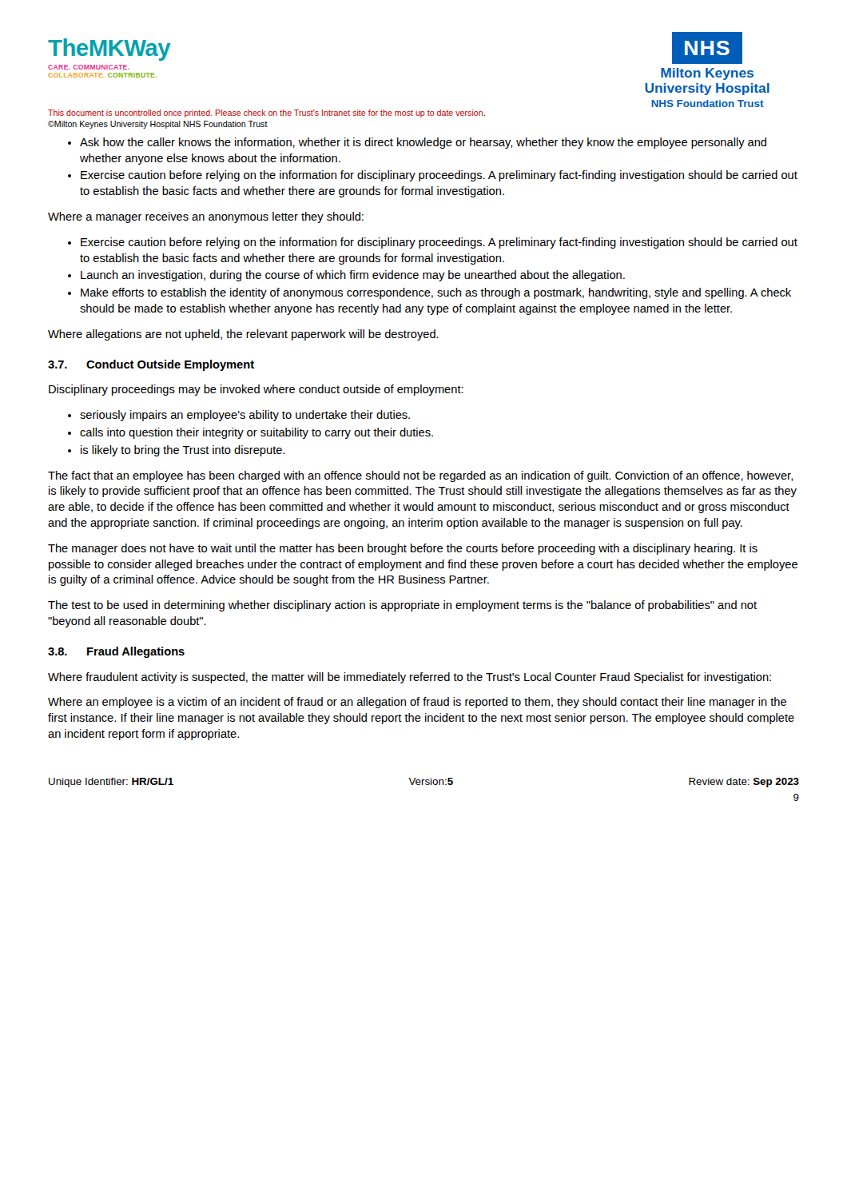The MK Way
CARE. COMMUNICATE.
COLLABORATE. CONTRIBUTE.
NHS
Milton Keynes
University Hospital
NHS Foundation Trust
This document is uncontrolled once printed. Please check on the Trust's Intranet site for the most up to date version.
©Milton Keynes University Hospital NHS Foundation Trust
Ask how the caller knows the information, whether it is direct knowledge or hearsay, whether they know the employee personally and whether anyone else knows about the information.
Exercise caution before relying on the information for disciplinary proceedings. A preliminary fact-finding investigation should be carried out to establish the basic facts and whether there are grounds for formal investigation.
Where a manager receives an anonymous letter they should:
Exercise caution before relying on the information for disciplinary proceedings. A preliminary fact-finding investigation should be carried out to establish the basic facts and whether there are grounds for formal investigation.
Launch an investigation, during the course of which firm evidence may be unearthed about the allegation.
Make efforts to establish the identity of anonymous correspondence, such as through a postmark, handwriting, style and spelling. A check should be made to establish whether anyone has recently had any type of complaint against the employee named in the letter.
Where allegations are not upheld, the relevant paperwork will be destroyed.
3.7. Conduct Outside Employment
Disciplinary proceedings may be invoked where conduct outside of employment:
seriously impairs an employee's ability to undertake their duties.
calls into question their integrity or suitability to carry out their duties.
is likely to bring the Trust into disrepute.
The fact that an employee has been charged with an offence should not be regarded as an indication of guilt. Conviction of an offence, however, is likely to provide sufficient proof that an offence has been committed. The Trust should still investigate the allegations themselves as far as they are able, to decide if the offence has been committed and whether it would amount to misconduct, serious misconduct and or gross misconduct and the appropriate sanction. If criminal proceedings are ongoing, an interim option available to the manager is suspension on full pay.
The manager does not have to wait until the matter has been brought before the courts before proceeding with a disciplinary hearing. It is possible to consider alleged breaches under the contract of employment and find these proven before a court has decided whether the employee is guilty of a criminal offence. Advice should be sought from the HR Business Partner.
The test to be used in determining whether disciplinary action is appropriate in employment terms is the "balance of probabilities" and not "beyond all reasonable doubt".
3.8. Fraud Allegations
Where fraudulent activity is suspected, the matter will be immediately referred to the Trust's Local Counter Fraud Specialist for investigation:
Where an employee is a victim of an incident of fraud or an allegation of fraud is reported to them, they should contact their line manager in the first instance. If their line manager is not available they should report the incident to the next most senior person. The employee should complete an incident report form if appropriate.
Unique Identifier: HR/GL/1
Version:5
Review date: Sep 2023
9